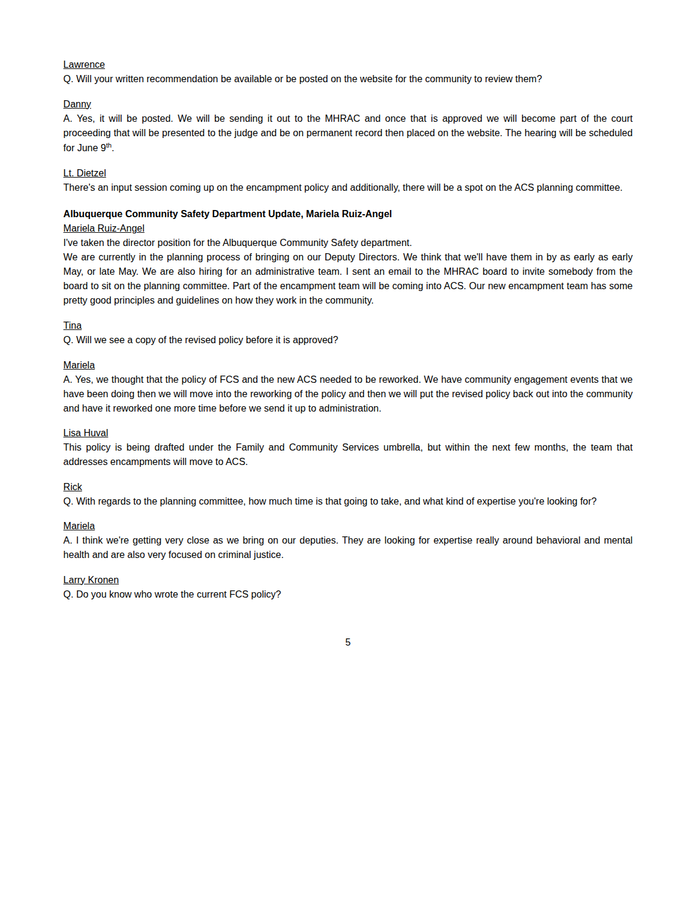Lawrence
Q. Will your written recommendation be available or be posted on the website for the community to review them?
Danny
A. Yes, it will be posted. We will be sending it out to the MHRAC and once that is approved we will become part of the court proceeding that will be presented to the judge and be on permanent record then placed on the website. The hearing will be scheduled for June 9th.
Lt. Dietzel
There's an input session coming up on the encampment policy and additionally, there will be a spot on the ACS planning committee.
Albuquerque Community Safety Department Update, Mariela Ruiz-Angel
Mariela Ruiz-Angel
I've taken the director position for the Albuquerque Community Safety department.
We are currently in the planning process of bringing on our Deputy Directors. We think that we'll have them in by as early as early May, or late May. We are also hiring for an administrative team. I sent an email to the MHRAC board to invite somebody from the board to sit on the planning committee. Part of the encampment team will be coming into ACS. Our new encampment team has some pretty good principles and guidelines on how they work in the community.
Tina
Q. Will we see a copy of the revised policy before it is approved?
Mariela
A. Yes, we thought that the policy of FCS and the new ACS needed to be reworked. We have community engagement events that we have been doing then we will move into the reworking of the policy and then we will put the revised policy back out into the community and have it reworked one more time before we send it up to administration.
Lisa Huval
This policy is being drafted under the Family and Community Services umbrella, but within the next few months, the team that addresses encampments will move to ACS.
Rick
Q. With regards to the planning committee, how much time is that going to take, and what kind of expertise you're looking for?
Mariela
A. I think we're getting very close as we bring on our deputies. They are looking for expertise really around behavioral and mental health and are also very focused on criminal justice.
Larry Kronen
Q. Do you know who wrote the current FCS policy?
5